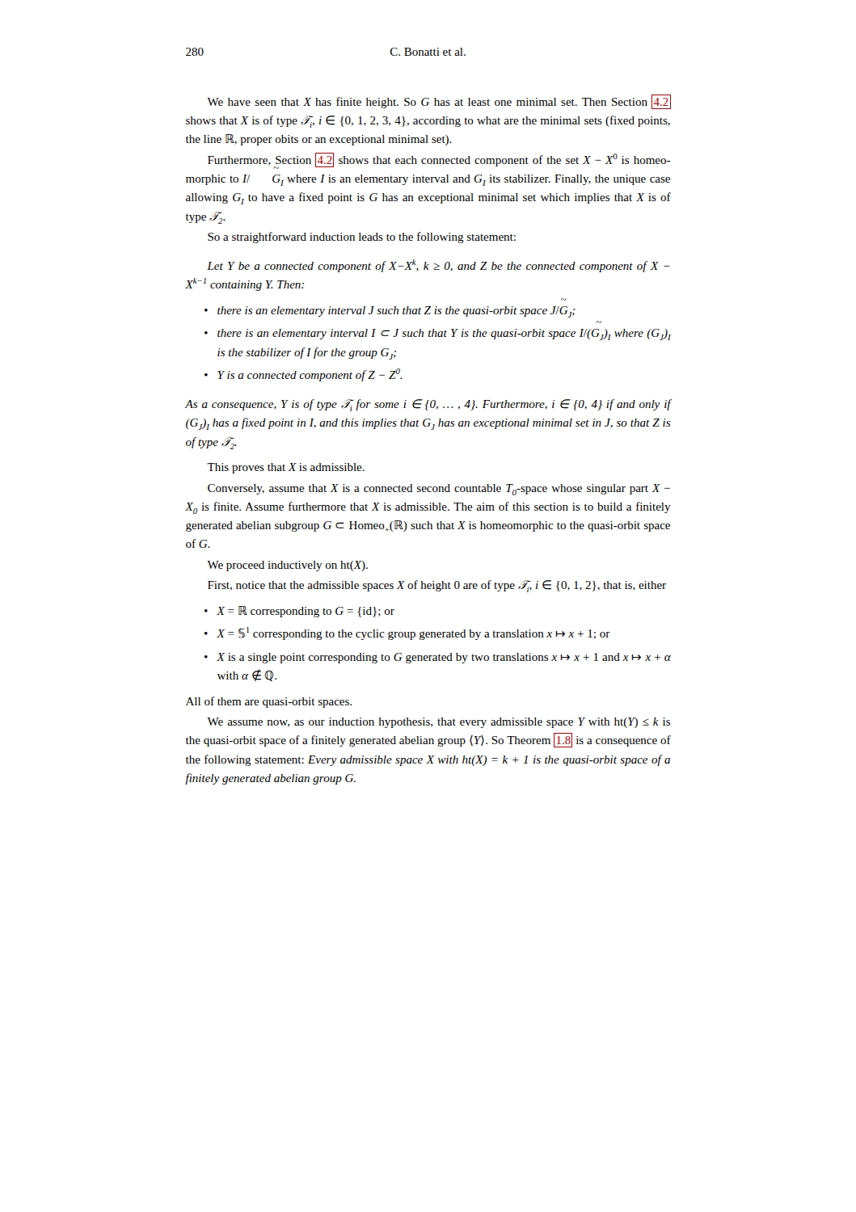280 C. Bonatti et al.
We have seen that X has finite height. So G has at least one minimal set. Then Section 4.2 shows that X is of type 𝒯i, i ∈ {0, 1, 2, 3, 4}, according to what are the minimal sets (fixed points, the line ℝ, proper obits or an exceptional minimal set).
Furthermore, Section 4.2 shows that each connected component of the set X − X0 is homeomorphic to I/~GI where I is an elementary interval and GI its stabilizer. Finally, the unique case allowing GI to have a fixed point is G has an exceptional minimal set which implies that X is of type 𝒯2.
So a straightforward induction leads to the following statement:
Let Y be a connected component of X−Xk, k ≥ 0, and Z be the connected component of X − Xk−1 containing Y. Then:
there is an elementary interval J such that Z is the quasi-orbit space J/~GJ;
there is an elementary interval I ⊂ J such that Y is the quasi-orbit space I/~(GJ)I where (GJ)I is the stabilizer of I for the group GJ;
Y is a connected component of Z − Z0.
As a consequence, Y is of type 𝒯i for some i ∈ {0, … , 4}. Furthermore, i ∈ {0, 4} if and only if (GJ)I has a fixed point in I, and this implies that GJ has an exceptional minimal set in J, so that Z is of type 𝒯2.
This proves that X is admissible.
Conversely, assume that X is a connected second countable T0-space whose singular part X − X0 is finite. Assume furthermore that X is admissible. The aim of this section is to build a finitely generated abelian subgroup G ⊂ Homeo+(ℝ) such that X is homeomorphic to the quasi-orbit space of G.
We proceed inductively on ht(X).
First, notice that the admissible spaces X of height 0 are of type 𝒯i, i ∈ {0, 1, 2}, that is, either
X = ℝ corresponding to G = {id}; or
X = 𝕊1 corresponding to the cyclic group generated by a translation x ↦ x + 1; or
X is a single point corresponding to G generated by two translations x ↦ x + 1 and x ↦ x + α with α ∉ ℚ.
All of them are quasi-orbit spaces.
We assume now, as our induction hypothesis, that every admissible space Y with ht(Y) ≤ k is the quasi-orbit space of a finitely generated abelian group ⟨Y⟩. So Theorem 1.8 is a consequence of the following statement: Every admissible space X with ht(X) = k + 1 is the quasi-orbit space of a finitely generated abelian group G.